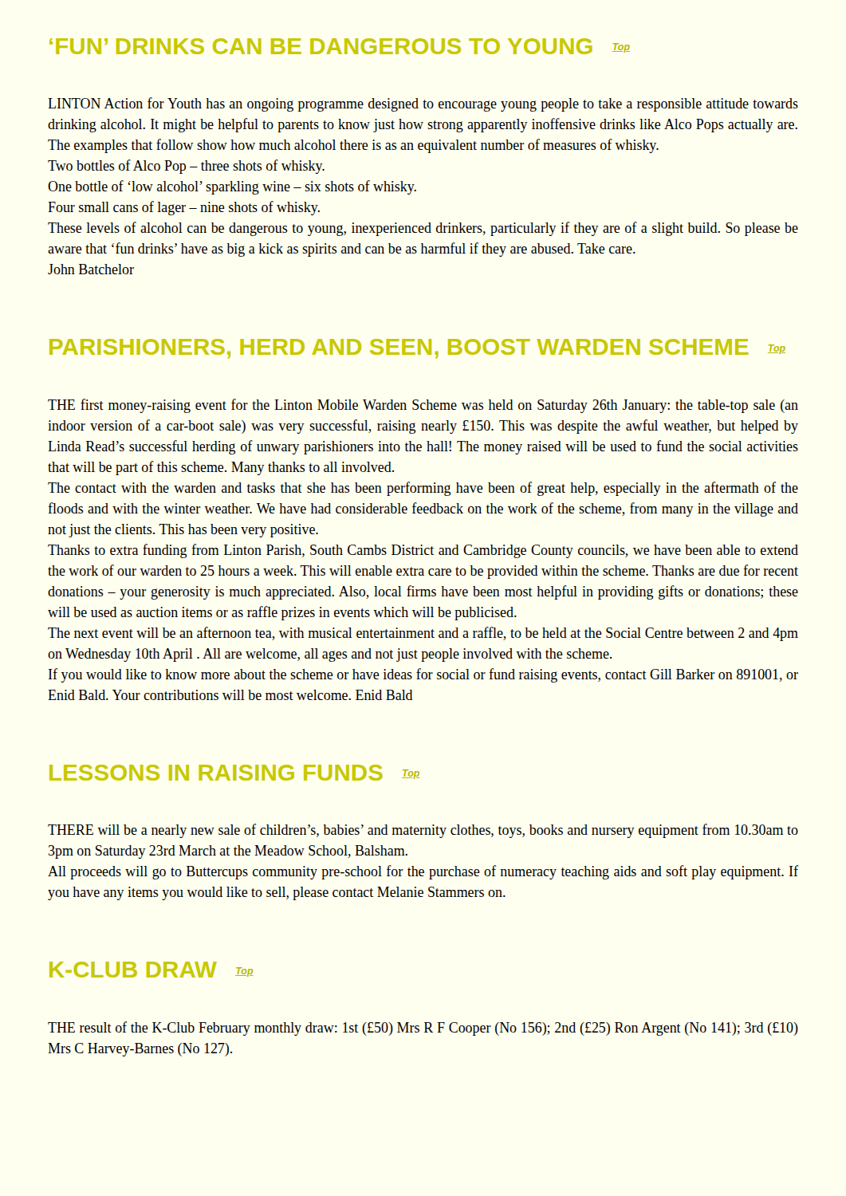‘FUN’ DRINKS CAN BE DANGEROUS TO YOUNG Top
LINTON Action for Youth has an ongoing programme designed to encourage young people to take a responsible attitude towards drinking alcohol. It might be helpful to parents to know just how strong apparently inoffensive drinks like Alco Pops actually are. The examples that follow show how much alcohol there is as an equivalent number of measures of whisky.
Two bottles of Alco Pop – three shots of whisky.
One bottle of ‘low alcohol’ sparkling wine – six shots of whisky.
Four small cans of lager – nine shots of whisky.
These levels of alcohol can be dangerous to young, inexperienced drinkers, particularly if they are of a slight build. So please be aware that ‘fun drinks’ have as big a kick as spirits and can be as harmful if they are abused. Take care.
John Batchelor
PARISHIONERS, HERD AND SEEN, BOOST WARDEN SCHEME Top
THE first money-raising event for the Linton Mobile Warden Scheme was held on Saturday 26th January: the table-top sale (an indoor version of a car-boot sale) was very successful, raising nearly £150. This was despite the awful weather, but helped by Linda Read’s successful herding of unwary parishioners into the hall! The money raised will be used to fund the social activities that will be part of this scheme. Many thanks to all involved.
The contact with the warden and tasks that she has been performing have been of great help, especially in the aftermath of the floods and with the winter weather. We have had considerable feedback on the work of the scheme, from many in the village and not just the clients. This has been very positive.
Thanks to extra funding from Linton Parish, South Cambs District and Cambridge County councils, we have been able to extend the work of our warden to 25 hours a week. This will enable extra care to be provided within the scheme. Thanks are due for recent donations – your generosity is much appreciated. Also, local firms have been most helpful in providing gifts or donations; these will be used as auction items or as raffle prizes in events which will be publicised.
The next event will be an afternoon tea, with musical entertainment and a raffle, to be held at the Social Centre between 2 and 4pm on Wednesday 10th April . All are welcome, all ages and not just people involved with the scheme.
If you would like to know more about the scheme or have ideas for social or fund raising events, contact Gill Barker on 891001, or Enid Bald. Your contributions will be most welcome. Enid Bald
LESSONS IN RAISING FUNDS Top
THERE will be a nearly new sale of children’s, babies’ and maternity clothes, toys, books and nursery equipment from 10.30am to 3pm on Saturday 23rd March at the Meadow School, Balsham.
All proceeds will go to Buttercups community pre-school for the purchase of numeracy teaching aids and soft play equipment. If you have any items you would like to sell, please contact Melanie Stammers on.
K-CLUB DRAW Top
THE result of the K-Club February monthly draw: 1st (£50) Mrs R F Cooper (No 156); 2nd (£25) Ron Argent (No 141); 3rd (£10) Mrs C Harvey-Barnes (No 127).